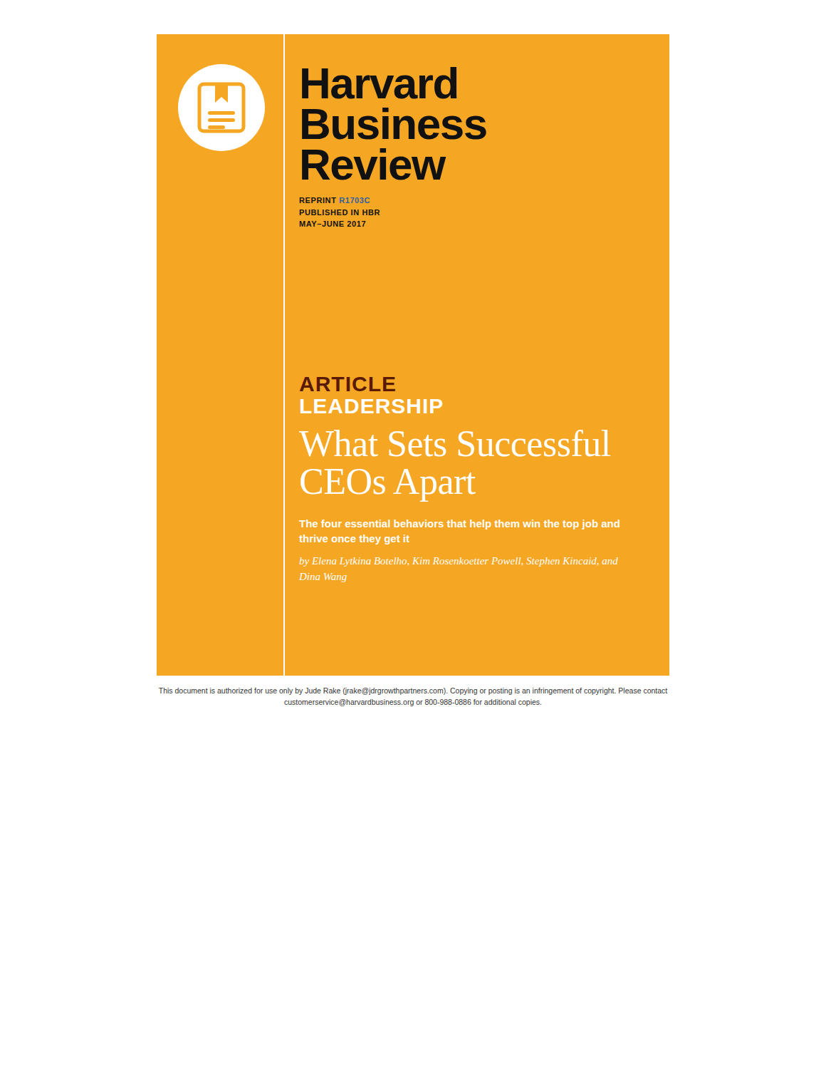Harvard
Business
Review
Reprint R1703C
Published in HBR
May–June 2017
ArticleLeadership
What Sets Successful CEOs Apart
The four essential behaviors that help them win the top job and thrive once they get it
by Elena Lytkina Botelho, Kim Rosenkoetter Powell, Stephen Kincaid, and Dina Wang
This document is authorized for use only by Jude Rake (jrake@jdrgrowthpartners.com). Copying or posting is an infringement of copyright. Please contact customerservice@harvardbusiness.org or 800-988-0886 for additional copies.